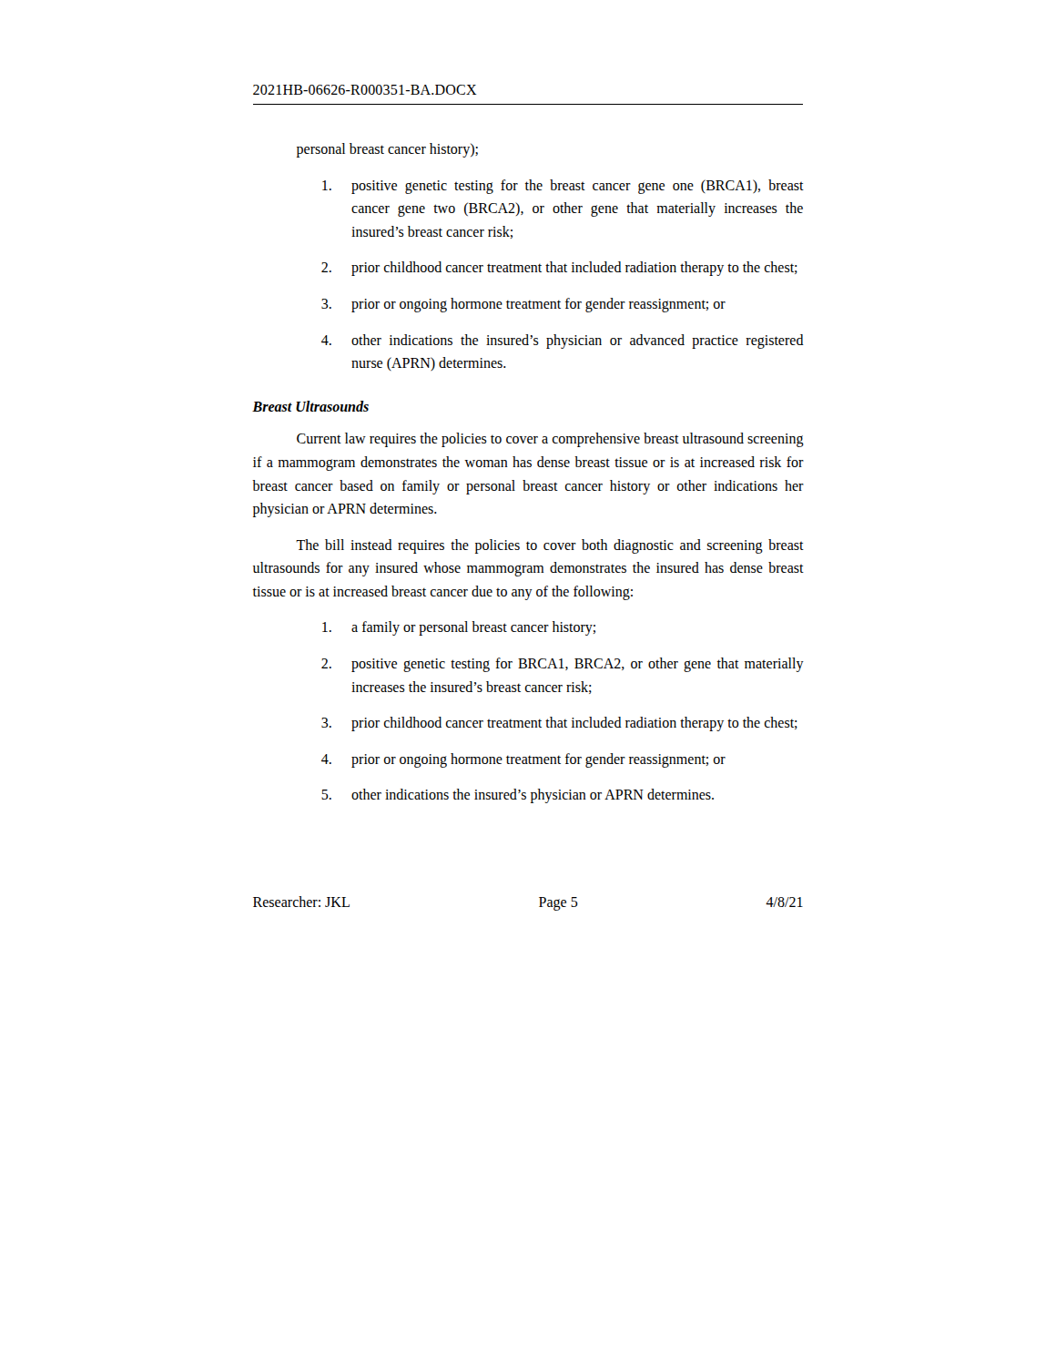2021HB-06626-R000351-BA.DOCX
personal breast cancer history);
positive genetic testing for the breast cancer gene one (BRCA1), breast cancer gene two (BRCA2), or other gene that materially increases the insured’s breast cancer risk;
prior childhood cancer treatment that included radiation therapy to the chest;
prior or ongoing hormone treatment for gender reassignment; or
other indications the insured’s physician or advanced practice registered nurse (APRN) determines.
Breast Ultrasounds
Current law requires the policies to cover a comprehensive breast ultrasound screening if a mammogram demonstrates the woman has dense breast tissue or is at increased risk for breast cancer based on family or personal breast cancer history or other indications her physician or APRN determines.
The bill instead requires the policies to cover both diagnostic and screening breast ultrasounds for any insured whose mammogram demonstrates the insured has dense breast tissue or is at increased breast cancer due to any of the following:
a family or personal breast cancer history;
positive genetic testing for BRCA1, BRCA2, or other gene that materially increases the insured’s breast cancer risk;
prior childhood cancer treatment that included radiation therapy to the chest;
prior or ongoing hormone treatment for gender reassignment; or
other indications the insured’s physician or APRN determines.
Researcher: JKL Page 5 4/8/21